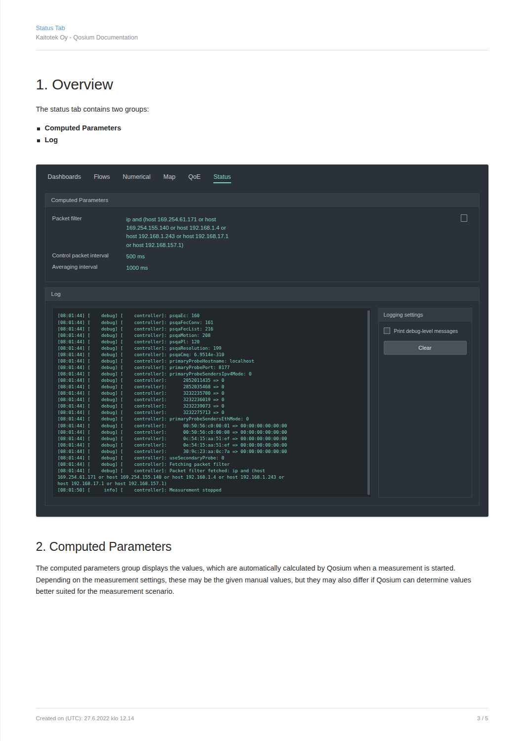Status Tab
Kaitotek Oy - Qosium Documentation
1. Overview
The status tab contains two groups:
Computed Parameters
Log
Dashboards Flows Numerical Map QoE Status
Computed Parameters
| Packet filter | ip and (host 169.254.61.171 or host 169.254.155.140 or host 192.168.1.4 or host 192.168.1.243 or host 192.168.17.1 or host 192.168.157.1) | |
| Control packet interval | 500 ms | |
| Averaging interval | 1000 ms | |
Log
[08:01:44] [    debug] [    controller]: psqaEc: 160
[08:01:44] [    debug] [    controller]: psqaFecConv: 161
[08:01:44] [    debug] [    controller]: psqaFecList: 216
[08:01:44] [    debug] [    controller]: psqaMotion: 208
[08:01:44] [    debug] [    controller]: psqaPl: 120
[08:01:44] [    debug] [    controller]: psqaResolution: 199
[08:01:44] [    debug] [    controller]: psqaCmq: 6.9514e-310
[08:01:44] [    debug] [    controller]: primaryProbeHostname: localhost
[08:01:44] [    debug] [    controller]: primaryProbePort: 8177
[08:01:44] [    debug] [    controller]: primaryProbeSendersIpv4Mode: 0
[08:01:44] [    debug] [    controller]:      2852011435 => 0
[08:01:44] [    debug] [    controller]:      2852035468 => 0
[08:01:44] [    debug] [    controller]:      3232235780 => 0
[08:01:44] [    debug] [    controller]:      3232236019 => 0
[08:01:44] [    debug] [    controller]:      3232239073 => 0
[08:01:44] [    debug] [    controller]:      3232275713 => 0
[08:01:44] [    debug] [    controller]: primaryProbeSendersEthMode: 0
[08:01:44] [    debug] [    controller]:      00:50:56:c0:00:01 => 00:00:00:00:00:00
[08:01:44] [    debug] [    controller]:      00:50:56:c0:00:08 => 00:00:00:00:00:00
[08:01:44] [    debug] [    controller]:      0c:54:15:aa:51:ef => 00:00:00:00:00:00
[08:01:44] [    debug] [    controller]:      0e:54:15:aa:51:ef => 00:00:00:00:00:00
[08:01:44] [    debug] [    controller]:      30:9c:23:aa:0c:7a => 00:00:00:00:00:00
[08:01:44] [    debug] [    controller]: useSecondaryProbe: 0
[08:01:44] [    debug] [    controller]: Fetching packet filter
[08:01:44] [    debug] [    controller]: Packet filter fetched: ip and (host
169.254.61.171 or host 169.254.155.140 or host 192.168.1.4 or host 192.168.1.243 or
host 192.168.17.1 or host 192.168.157.1)
[08:01:50] [     info] [    controller]: Measurement stopped
Logging settings
Print debug-level messages
Clear
2. Computed Parameters
The computed parameters group displays the values, which are automatically calculated by Qosium when a measurement is started. Depending on the measurement settings, these may be the given manual values, but they may also differ if Qosium can determine values better suited for the measurement scenario.
Created on (UTC): 27.6.2022 klo 12.14 3 / 5